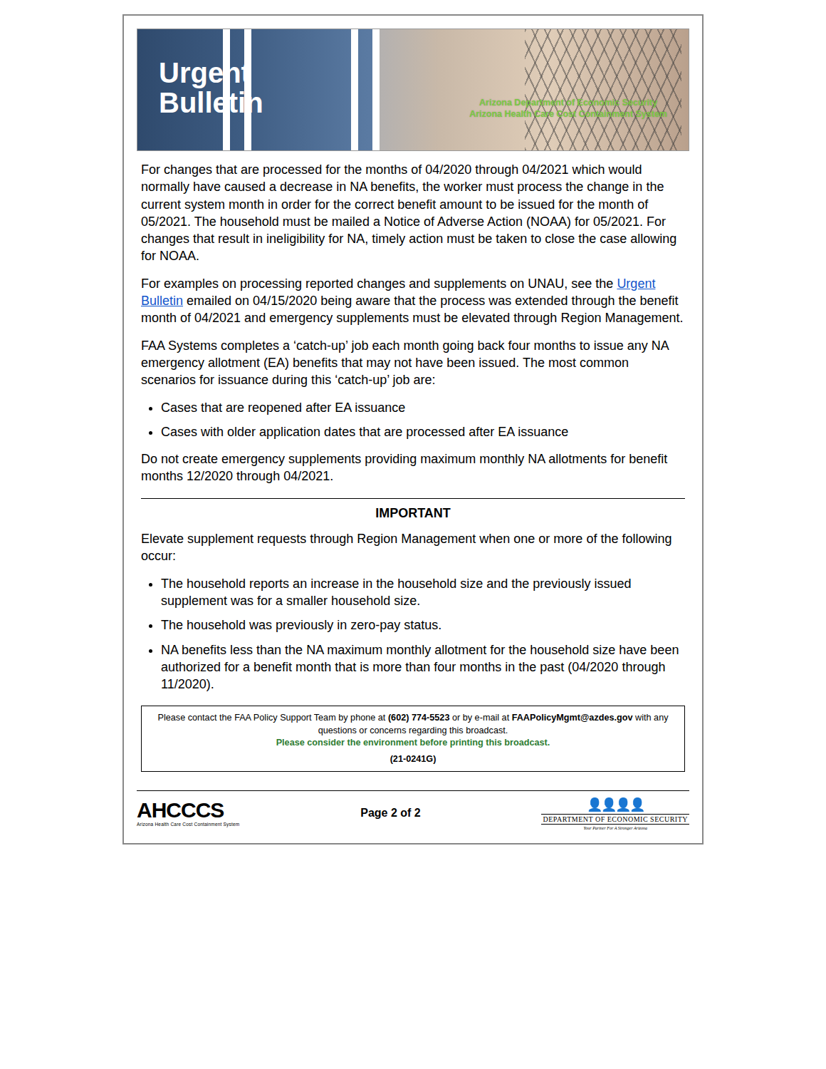Urgent
Bulletin
Arizona Department of Economic Security
Arizona Health Care Cost Containment System
For changes that are processed for the months of 04/2020 through 04/2021 which would normally have caused a decrease in NA benefits, the worker must process the change in the current system month in order for the correct benefit amount to be issued for the month of 05/2021. The household must be mailed a Notice of Adverse Action (NOAA) for 05/2021. For changes that result in ineligibility for NA, timely action must be taken to close the case allowing for NOAA.
For examples on processing reported changes and supplements on UNAU, see the Urgent Bulletin emailed on 04/15/2020 being aware that the process was extended through the benefit month of 04/2021 and emergency supplements must be elevated through Region Management.
FAA Systems completes a ‘catch-up’ job each month going back four months to issue any NA emergency allotment (EA) benefits that may not have been issued. The most common scenarios for issuance during this ‘catch-up’ job are:
Cases that are reopened after EA issuance
Cases with older application dates that are processed after EA issuance
Do not create emergency supplements providing maximum monthly NA allotments for benefit months 12/2020 through 04/2021.
IMPORTANT
Elevate supplement requests through Region Management when one or more of the following occur:
The household reports an increase in the household size and the previously issued supplement was for a smaller household size.
The household was previously in zero-pay status.
NA benefits less than the NA maximum monthly allotment for the household size have been authorized for a benefit month that is more than four months in the past (04/2020 through 11/2020).
Please contact the FAA Policy Support Team by phone at (602) 774-5523 or by e-mail at FAAPolicyMgmt@azdes.gov with any questions or concerns regarding this broadcast.
Please consider the environment before printing this broadcast.
(21-0241G)
AHCCCS
Arizona Health Care Cost Containment System
Page 2 of 2
👤👤👤👤
DEPARTMENT OF ECONOMIC SECURITY
Your Partner For A Stronger Arizona